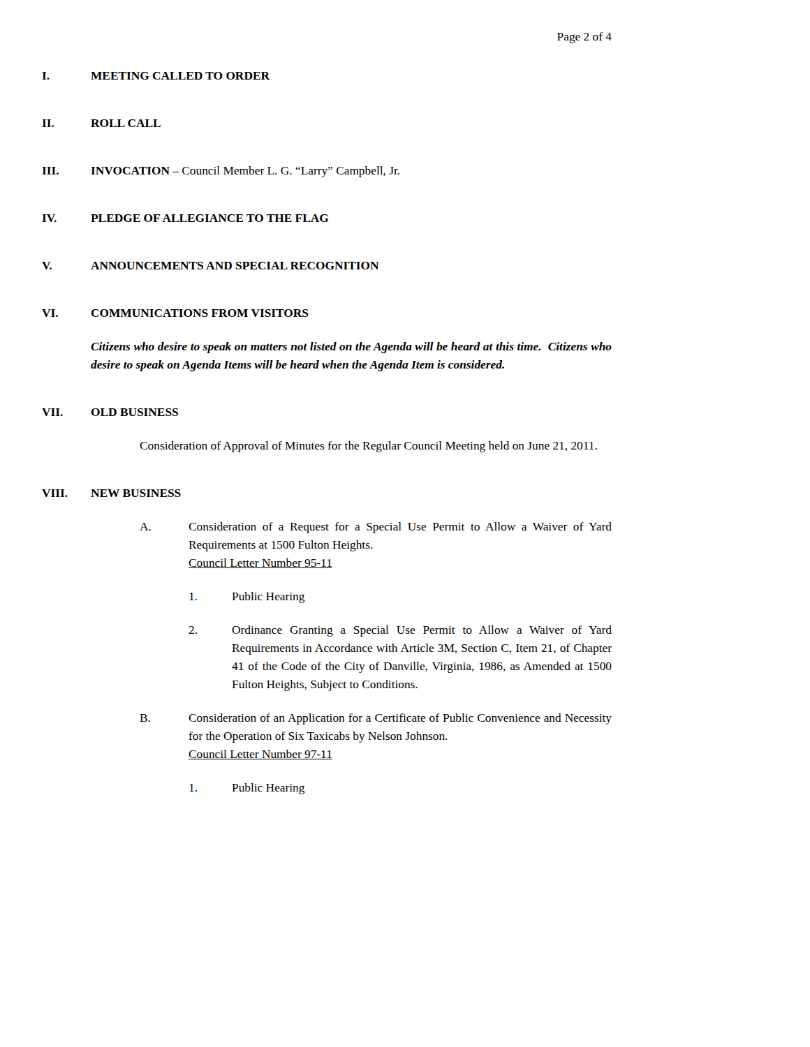Page 2 of 4
I.
MEETING CALLED TO ORDER
II.
ROLL CALL
III.
INVOCATION – Council Member L. G. “Larry” Campbell, Jr.
IV.
PLEDGE OF ALLEGIANCE TO THE FLAG
V.
ANNOUNCEMENTS AND SPECIAL RECOGNITION
VI.
COMMUNICATIONS FROM VISITORS
Citizens who desire to speak on matters not listed on the Agenda will be heard at this time. Citizens who desire to speak on Agenda Items will be heard when the Agenda Item is considered.
VII.
OLD BUSINESS
Consideration of Approval of Minutes for the Regular Council Meeting held on June 21, 2011.
VIII.
NEW BUSINESS
A.
Consideration of a Request for a Special Use Permit to Allow a Waiver of Yard Requirements at 1500 Fulton Heights.
Council Letter Number 95-11
1.
Public Hearing
2.
Ordinance Granting a Special Use Permit to Allow a Waiver of Yard Requirements in Accordance with Article 3M, Section C, Item 21, of Chapter 41 of the Code of the City of Danville, Virginia, 1986, as Amended at 1500 Fulton Heights, Subject to Conditions.
B.
Consideration of an Application for a Certificate of Public Convenience and Necessity for the Operation of Six Taxicabs by Nelson Johnson.
Council Letter Number 97-11
1.
Public Hearing